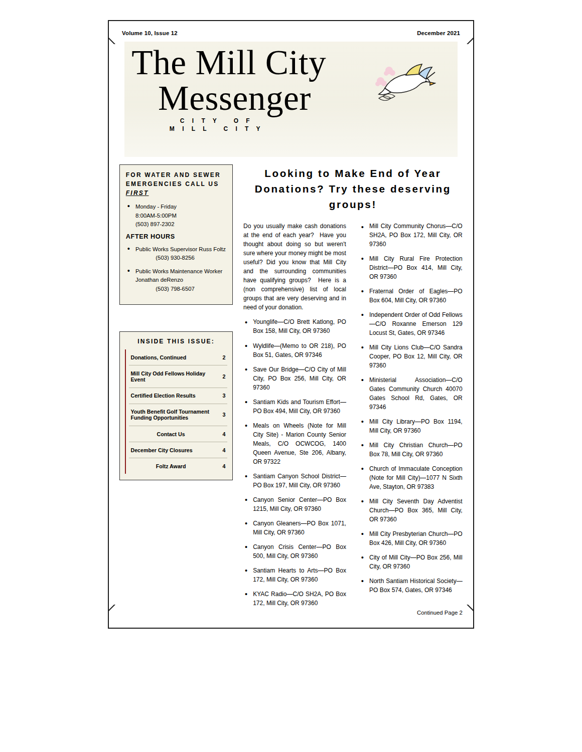Volume 10, Issue 12 December 2021
The Mill City Messenger
C I T Y O F
M I L L C I T Y
For water and sewer emergencies call us first
Monday - Friday
8:00AM-5:00PM
(503) 897-2302
After Hours
Public Works Supervisor Russ Foltz (503) 930-8256
Public Works Maintenance Worker Jonathan deRenzo (503) 798-6507
Inside this issue:
| Donations, Continued | 2 |
| Mill City Odd Fellows Holiday Event | 2 |
| Certified Election Results | 3 |
| Youth Benefit Golf Tournament Funding Opportunities | 3 |
| Contact Us | 4 |
| December City Closures | 4 |
| Foltz Award | 4 |
Looking to Make End of Year Donations? Try these deserving groups!
Do you usually make cash donations at the end of each year? Have you thought about doing so but weren't sure where your money might be most useful? Did you know that Mill City and the surrounding communities have qualifying groups? Here is a (non comprehensive) list of local groups that are very deserving and in need of your donation.
Younglife—C/O Brett Katlong, PO Box 158, Mill City, OR 97360
Wyldlife—(Memo to OR 218), PO Box 51, Gates, OR 97346
Save Our Bridge—C/O City of Mill City, PO Box 256, Mill City, OR 97360
Santiam Kids and Tourism Effort—PO Box 494, Mill City, OR 97360
Meals on Wheels (Note for Mill City Site) - Marion County Senior Meals, C/O OCWCOG, 1400 Queen Avenue, Ste 206, Albany, OR 97322
Santiam Canyon School District—PO Box 197, Mill City, OR 97360
Canyon Senior Center—PO Box 1215, Mill City, OR 97360
Canyon Gleaners—PO Box 1071, Mill City, OR 97360
Canyon Crisis Center—PO Box 500, Mill City, OR 97360
Santiam Hearts to Arts—PO Box 172, Mill City, OR 97360
KYAC Radio—C/O SH2A, PO Box 172, Mill City, OR 97360
Mill City Community Chorus—C/O SH2A, PO Box 172, Mill City, OR 97360
Mill City Rural Fire Protection District—PO Box 414, Mill City, OR 97360
Fraternal Order of Eagles—PO Box 604, Mill City, OR 97360
Independent Order of Odd Fellows—C/O Roxanne Emerson 129 Locust St, Gates, OR 97346
Mill City Lions Club—C/O Sandra Cooper, PO Box 12, Mill City, OR 97360
Ministerial Association—C/O Gates Community Church 40070 Gates School Rd, Gates, OR 97346
Mill City Library—PO Box 1194, Mill City, OR 97360
Mill City Christian Church—PO Box 78, Mill City, OR 97360
Church of Immaculate Conception (Note for Mill City)—1077 N Sixth Ave, Stayton, OR 97383
Mill City Seventh Day Adventist Church—PO Box 365, Mill City, OR 97360
Mill City Presbyterian Church—PO Box 426, Mill City, OR 97360
City of Mill City—PO Box 256, Mill City, OR 97360
North Santiam Historical Society—PO Box 574, Gates, OR 97346
Continued Page 2